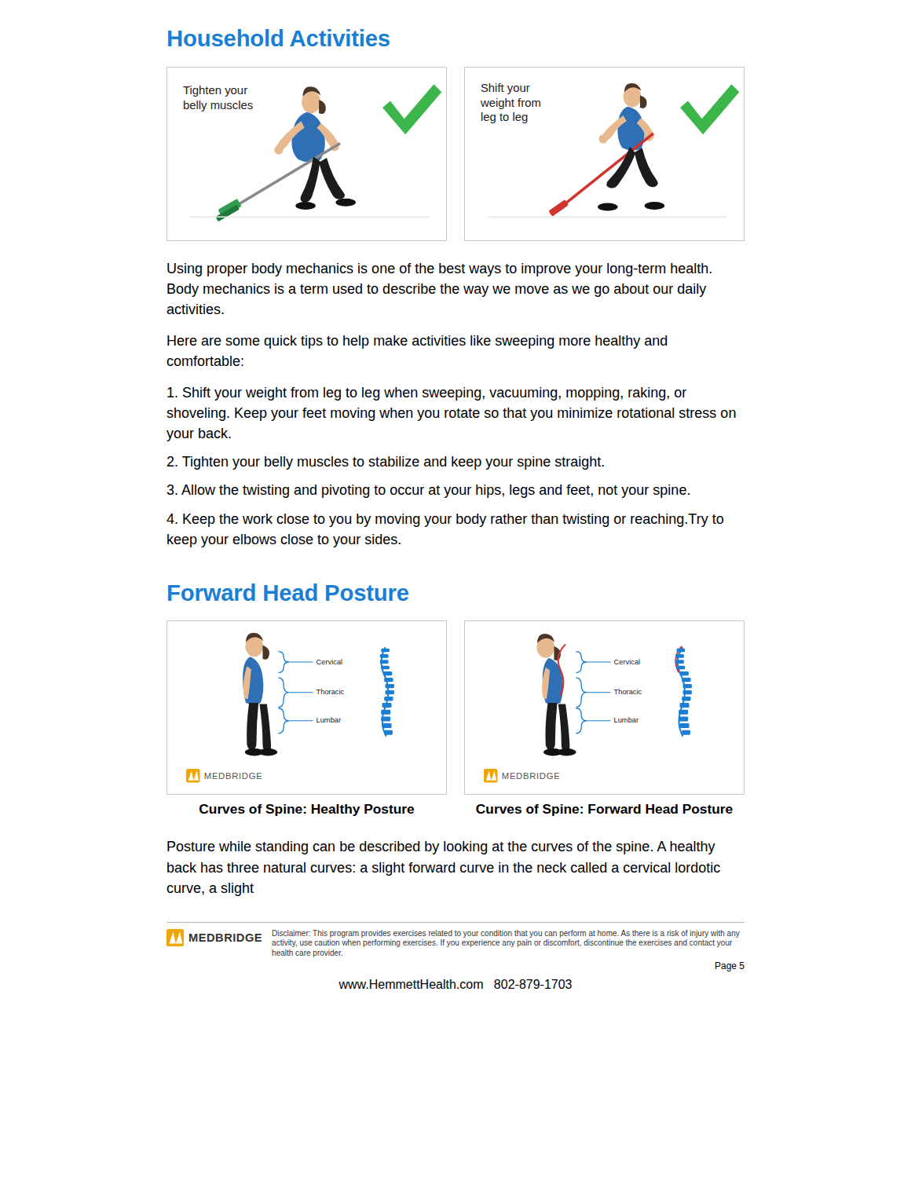Household Activities
Tighten your belly muscles
Shift your weight from leg to leg
Using proper body mechanics is one of the best ways to improve your long-term health. Body mechanics is a term used to describe the way we move as we go about our daily activities.
Here are some quick tips to help make activities like sweeping more healthy and comfortable:
1. Shift your weight from leg to leg when sweeping, vacuuming, mopping, raking, or shoveling. Keep your feet moving when you rotate so that you minimize rotational stress on your back.
2. Tighten your belly muscles to stabilize and keep your spine straight.
3. Allow the twisting and pivoting to occur at your hips, legs and feet, not your spine.
4. Keep the work close to you by moving your body rather than twisting or reaching.Try to keep your elbows close to your sides.
Forward Head Posture
Cervical Thoracic Lumbar MEDBRIDGE
Curves of Spine: Healthy Posture
Cervical Thoracic Lumbar MEDBRIDGE
Curves of Spine: Forward Head Posture
Posture while standing can be described by looking at the curves of the spine. A healthy back has three natural curves: a slight forward curve in the neck called a cervical lordotic curve, a slight
MEDBRIDGE
Disclaimer: This program provides exercises related to your condition that you can perform at home. As there is a risk of injury with any activity, use caution when performing exercises. If you experience any pain or discomfort, discontinue the exercises and contact your health care provider.
Page 5
www.HemmettHealth.com 802-879-1703